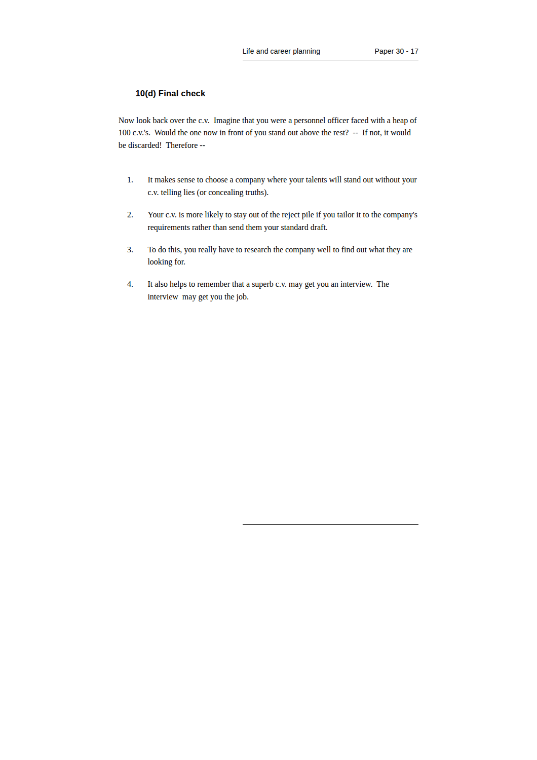Life and career planning Paper 30 - 17
10(d) Final check
Now look back over the c.v. Imagine that you were a personnel officer faced with a heap of 100 c.v.'s. Would the one now in front of you stand out above the rest? -- If not, it would be discarded! Therefore --
It makes sense to choose a company where your talents will stand out without your c.v. telling lies (or concealing truths).
Your c.v. is more likely to stay out of the reject pile if you tailor it to the company's requirements rather than send them your standard draft.
To do this, you really have to research the company well to find out what they are looking for.
It also helps to remember that a superb c.v. may get you an interview. The interview may get you the job.